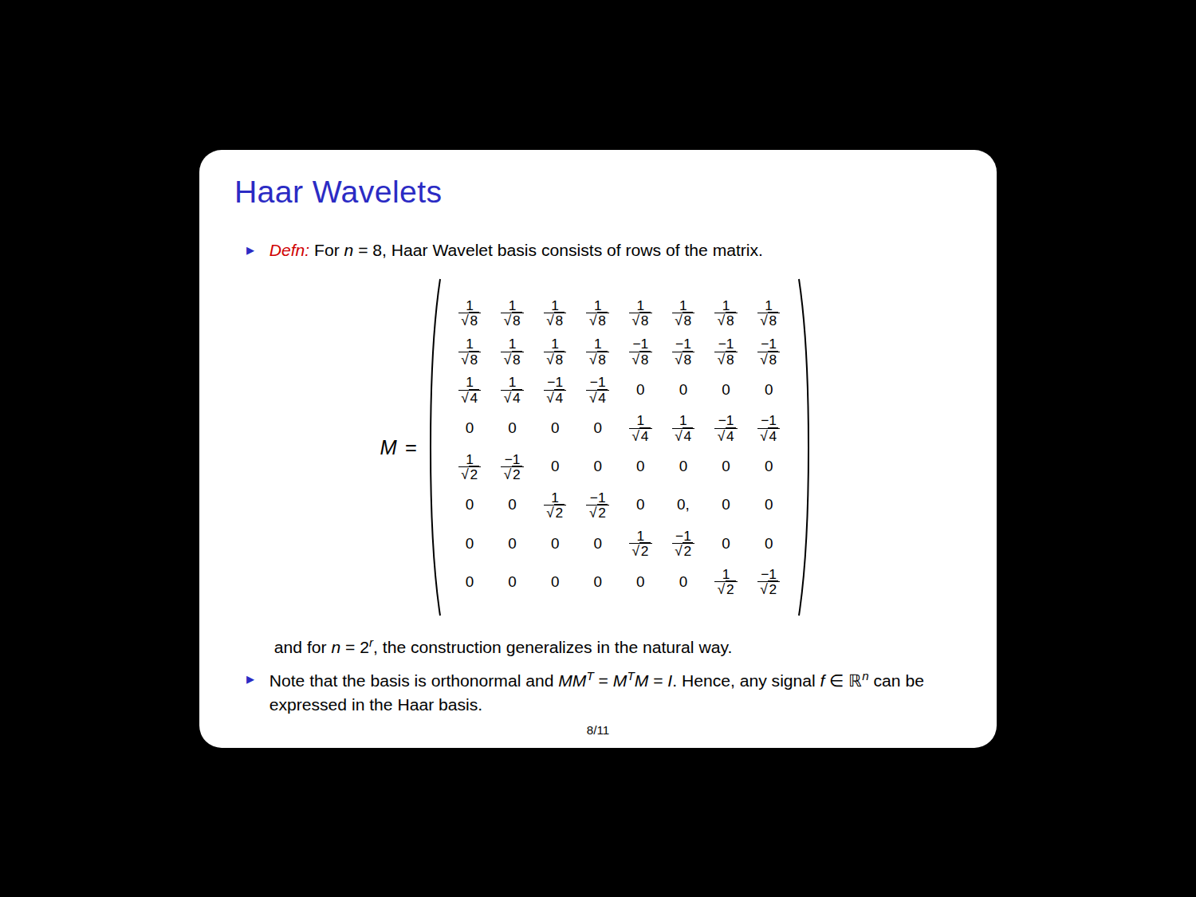Haar Wavelets
Defn: For n = 8, Haar Wavelet basis consists of rows of the matrix.
M=
| 1 √ 8 | 1 √ 8 | 1 √ 8 | 1 √ 8 | 1 √ 8 | 1 √ 8 | 1 √ 8 | 1 √ 8 |
| 1 √ 8 | 1 √ 8 | 1 √ 8 | 1 √ 8 | −1 √ 8 | −1 √ 8 | −1 √ 8 | −1 √ 8 |
| 1 √ 4 | 1 √ 4 | −1 √ 4 | −1 √ 4 | 0 | 0 | 0 | 0 |
| 0 | 0 | 0 | 0 | 1 √ 4 | 1 √ 4 | −1 √ 4 | −1 √ 4 |
| 1 √ 2 | −1 √ 2 | 0 | 0 | 0 | 0 | 0 | 0 |
| 0 | 0 | 1 √ 2 | −1 √ 2 | 0 | 0, | 0 | 0 |
| 0 | 0 | 0 | 0 | 1 √ 2 | −1 √ 2 | 0 | 0 |
| 0 | 0 | 0 | 0 | 0 | 0 | 1 √ 2 | −1 √ 2 |
and for n = 2r, the construction generalizes in the natural way.
Note that the basis is orthonormal and MMT = MTM = I. Hence, any signal f ∈ ℝn can be expressed in the Haar basis.
8/11